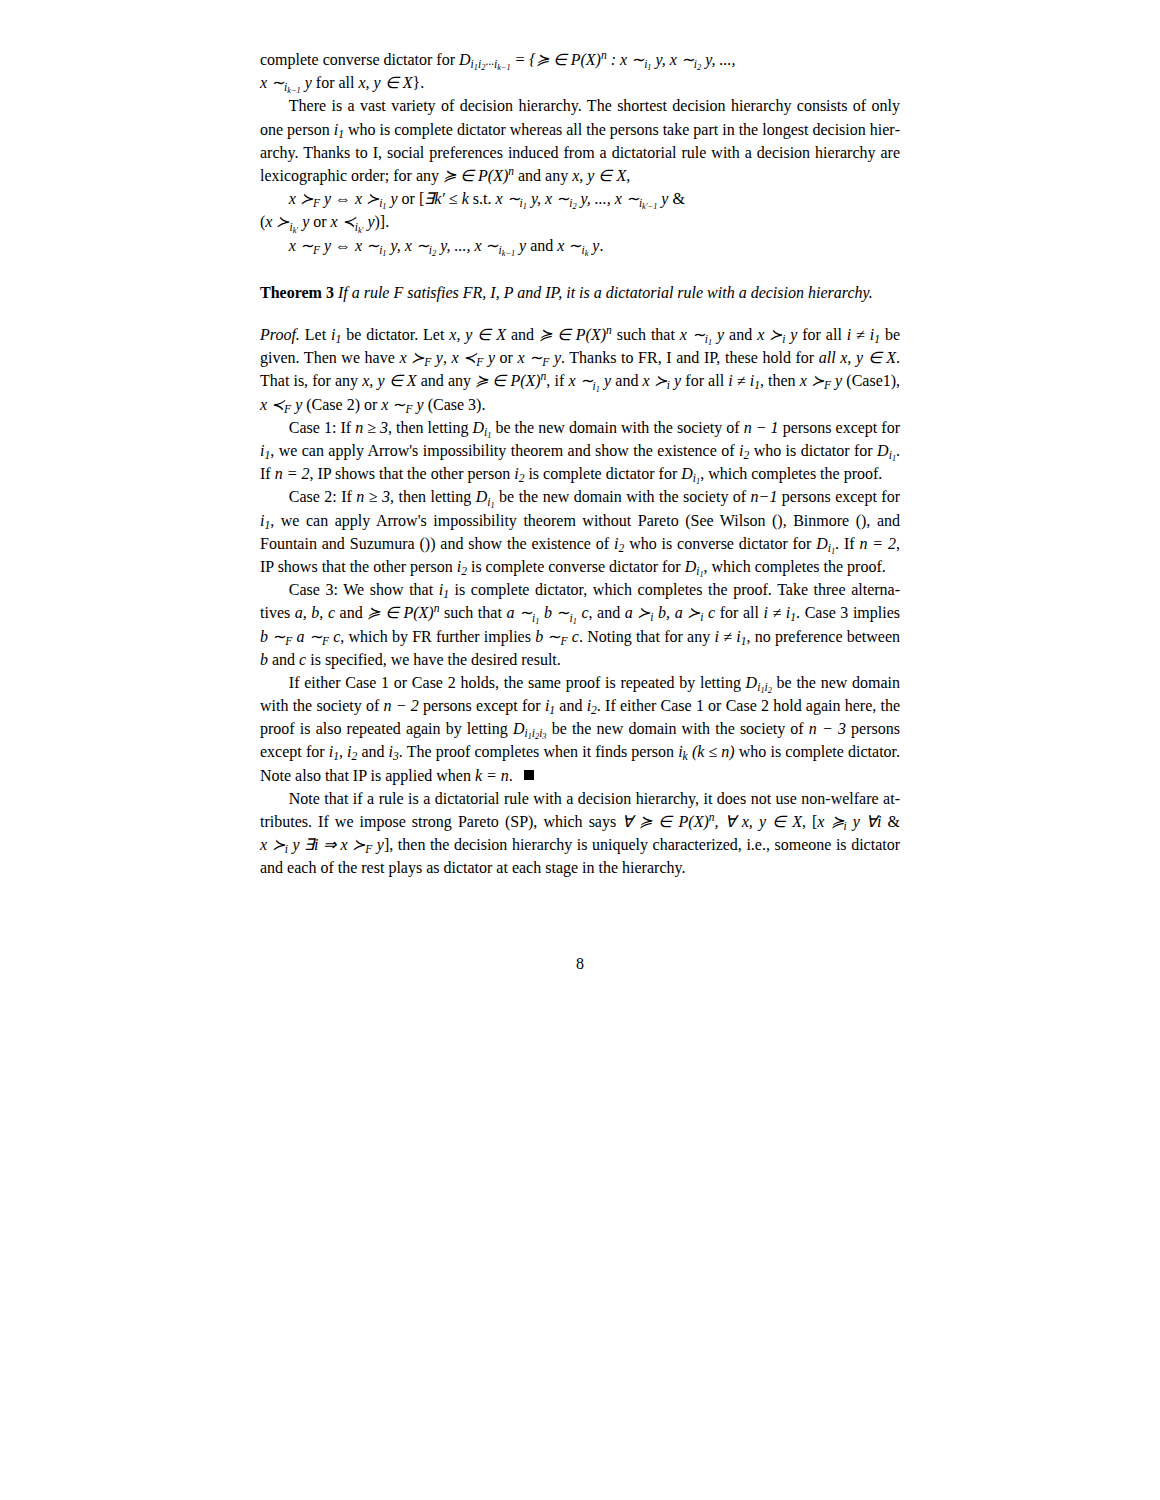complete converse dictator for Di1i2···ik−1 = {≽ ∈ P(X)n : x ∼i1 y, x ∼i2 y, ...,
x ∼ik−1 y for all x, y ∈ X}.
There is a vast variety of decision hierarchy. The shortest decision hierarchy consists of only one person i1 who is complete dictator whereas all the persons take part in the longest decision hierarchy. Thanks to I, social preferences induced from a dictatorial rule with a decision hierarchy are lexicographic order; for any ≽ ∈ P(X)n and any x, y ∈ X,
x ≻F y ⇔ x ≻i1 y or [∃k′ ≤ k s.t. x ∼i1 y, x ∼i2 y, ..., x ∼ik′−1 y &
(x ≻ik′ y or x ≺ik′ y)].
x ∼F y ⇔ x ∼i1 y, x ∼i2 y, ..., x ∼ik−1 y and x ∼ik y.
Theorem 3 If a rule F satisfies FR, I, P and IP, it is a dictatorial rule with a decision hierarchy.
Proof. Let i1 be dictator. Let x, y ∈ X and ≽ ∈ P(X)n such that x ∼i1 y and x ≻i y for all i ≠ i1 be given. Then we have x ≻F y, x ≺F y or x ∼F y. Thanks to FR, I and IP, these hold for all x, y ∈ X. That is, for any x, y ∈ X and any ≽ ∈ P(X)n, if x ∼i1 y and x ≻i y for all i ≠ i1, then x ≻F y (Case1), x ≺F y (Case 2) or x ∼F y (Case 3).
Case 1: If n ≥ 3, then letting Di1 be the new domain with the society of n − 1 persons except for i1, we can apply Arrow's impossibility theorem and show the existence of i2 who is dictator for Di1. If n = 2, IP shows that the other person i2 is complete dictator for Di1, which completes the proof.
Case 2: If n ≥ 3, then letting Di1 be the new domain with the society of n−1 persons except for i1, we can apply Arrow's impossibility theorem without Pareto (See Wilson (), Binmore (), and Fountain and Suzumura ()) and show the existence of i2 who is converse dictator for Di1. If n = 2, IP shows that the other person i2 is complete converse dictator for Di1, which completes the proof.
Case 3: We show that i1 is complete dictator, which completes the proof. Take three alternatives a, b, c and ≽ ∈ P(X)n such that a ∼i1 b ∼i1 c, and a ≻i b, a ≻i c for all i ≠ i1. Case 3 implies b ∼F a ∼F c, which by FR further implies b ∼F c. Noting that for any i ≠ i1, no preference between b and c is specified, we have the desired result.
If either Case 1 or Case 2 holds, the same proof is repeated by letting Di1i2 be the new domain with the society of n − 2 persons except for i1 and i2. If either Case 1 or Case 2 hold again here, the proof is also repeated again by letting Di1i2i3 be the new domain with the society of n − 3 persons except for i1, i2 and i3. The proof completes when it finds person ik (k ≤ n) who is complete dictator. Note also that IP is applied when k = n.
Note that if a rule is a dictatorial rule with a decision hierarchy, it does not use non-welfare attributes. If we impose strong Pareto (SP), which says ∀ ≽ ∈ P(X)n, ∀ x, y ∈ X, [x ≽i y ∀i & x ≻i y ∃i ⇒ x ≻F y], then the decision hierarchy is uniquely characterized, i.e., someone is dictator and each of the rest plays as dictator at each stage in the hierarchy.
8